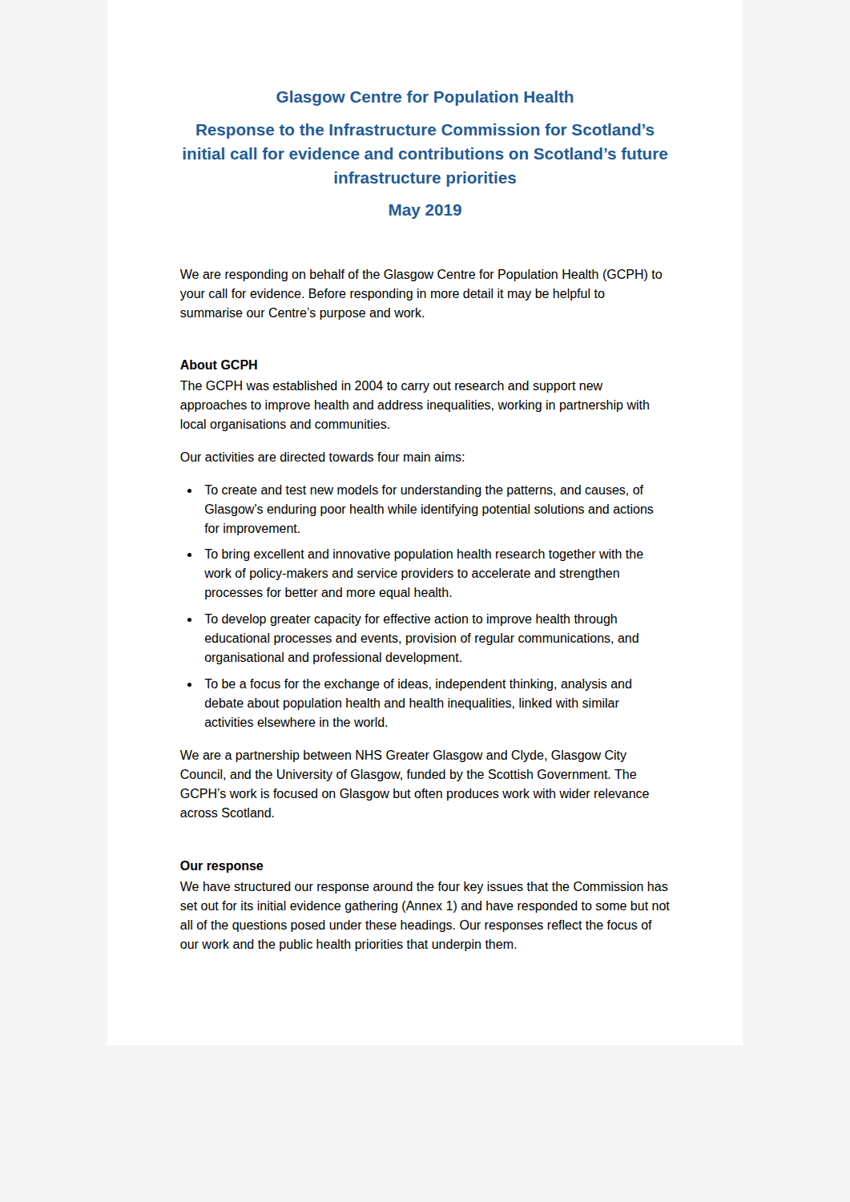Glasgow Centre for Population Health
Response to the Infrastructure Commission for Scotland’s initial call for evidence and contributions on Scotland’s future infrastructure priorities
May 2019
We are responding on behalf of the Glasgow Centre for Population Health (GCPH) to your call for evidence. Before responding in more detail it may be helpful to summarise our Centre’s purpose and work.
About GCPH
The GCPH was established in 2004 to carry out research and support new approaches to improve health and address inequalities, working in partnership with local organisations and communities.
Our activities are directed towards four main aims:
To create and test new models for understanding the patterns, and causes, of Glasgow's enduring poor health while identifying potential solutions and actions for improvement.
To bring excellent and innovative population health research together with the work of policy-makers and service providers to accelerate and strengthen processes for better and more equal health.
To develop greater capacity for effective action to improve health through educational processes and events, provision of regular communications, and organisational and professional development.
To be a focus for the exchange of ideas, independent thinking, analysis and debate about population health and health inequalities, linked with similar activities elsewhere in the world.
We are a partnership between NHS Greater Glasgow and Clyde, Glasgow City Council, and the University of Glasgow, funded by the Scottish Government. The GCPH’s work is focused on Glasgow but often produces work with wider relevance across Scotland.
Our response
We have structured our response around the four key issues that the Commission has set out for its initial evidence gathering (Annex 1) and have responded to some but not all of the questions posed under these headings. Our responses reflect the focus of our work and the public health priorities that underpin them.